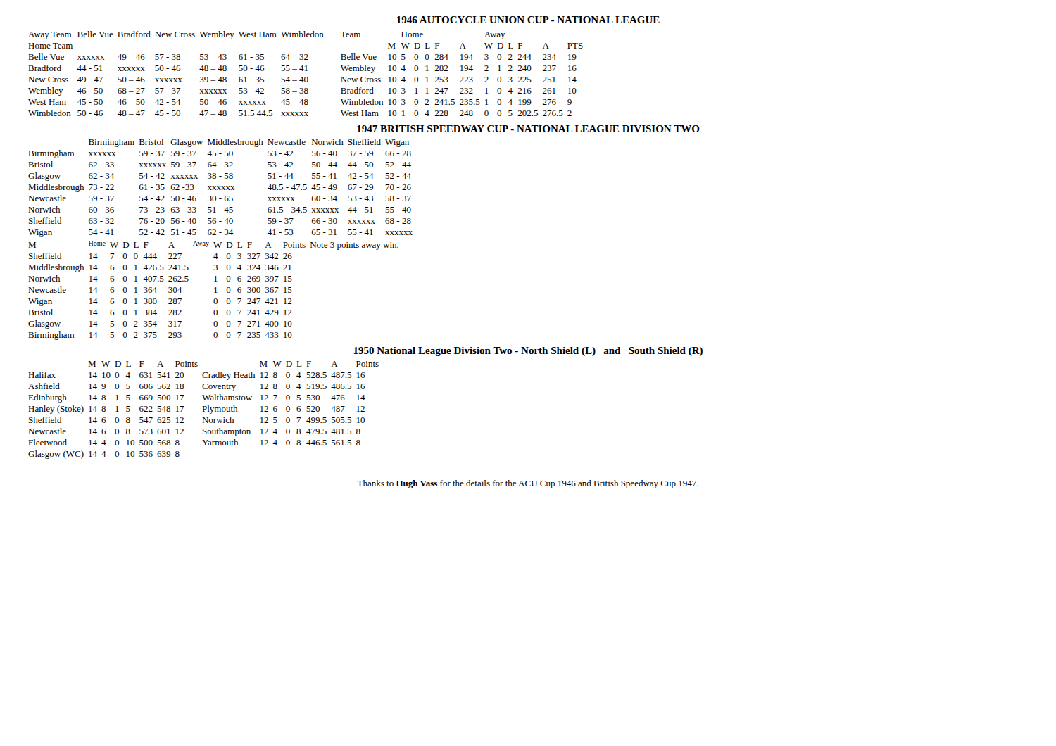1946 AUTOCYCLE UNION CUP - NATIONAL LEAGUE
| Away Team | Belle Vue | Bradford | New Cross | Wembley | West Ham | Wimbledon |
| Home Team | | | | | | |
| Belle Vue | xxxxxx | 49 – 46 | 57 - 38 | 53 – 43 | 61 - 35 | 64 – 32 |
| Bradford | 44 - 51 | xxxxxx | 50 - 46 | 48 – 48 | 50 - 46 | 55 – 41 |
| New Cross | 49 - 47 | 50 – 46 | xxxxxx | 39 – 48 | 61 - 35 | 54 – 40 |
| Wembley | 46 - 50 | 68 – 27 | 57 - 37 | xxxxxx | 53 - 42 | 58 – 38 |
| West Ham | 45 - 50 | 46 – 50 | 42 - 54 | 50 – 46 | xxxxxx | 45 – 48 |
| Wimbledon | 50 - 46 | 48 – 47 | 45 - 50 | 47 – 48 | 51.5 44.5 | xxxxxx |
| Team | | Home | Away | |
| | M | W | D | L | F | A | W | D | L | F | A | PTS |
| Belle Vue | 10 | 5 | 0 | 0 | 284 | 194 | 3 | 0 | 2 | 244 | 234 | 19 |
| Wembley | 10 | 4 | 0 | 1 | 282 | 194 | 2 | 1 | 2 | 240 | 237 | 16 |
| New Cross | 10 | 4 | 0 | 1 | 253 | 223 | 2 | 0 | 3 | 225 | 251 | 14 |
| Bradford | 10 | 3 | 1 | 1 | 247 | 232 | 1 | 0 | 4 | 216 | 261 | 10 |
| Wimbledon | 10 | 3 | 0 | 2 | 241.5 | 235.5 | 1 | 0 | 4 | 199 | 276 | 9 |
| West Ham | 10 | 1 | 0 | 4 | 228 | 248 | 0 | 0 | 5 | 202.5 | 276.5 | 2 |
1947 BRITISH SPEEDWAY CUP - NATIONAL LEAGUE DIVISION TWO
| | Birmingham | Bristol | Glasgow | Middlesbrough | Newcastle | Norwich | Sheffield | Wigan |
| Birmingham | xxxxxx | 59 - 37 | 59 - 37 | 45 - 50 | 53 - 42 | 56 - 40 | 37 - 59 | 66 - 28 |
| Bristol | 62 - 33 | xxxxxx | 59 - 37 | 64 - 32 | 53 - 42 | 50 - 44 | 44 - 50 | 52 - 44 |
| Glasgow | 62 - 34 | 54 - 42 | xxxxxx | 38 - 58 | 51 - 44 | 55 - 41 | 42 - 54 | 52 - 44 |
| Middlesbrough | 73 - 22 | 61 - 35 | 62 -33 | xxxxxx | 48.5 - 47.5 | 45 - 49 | 67 - 29 | 70 - 26 |
| Newcastle | 59 - 37 | 54 - 42 | 50 - 46 | 30 - 65 | xxxxxx | 60 - 34 | 53 - 43 | 58 - 37 |
| Norwich | 60 - 36 | 73 - 23 | 63 - 33 | 51 - 45 | 61.5 - 34.5 | xxxxxx | 44 - 51 | 55 - 40 |
| Sheffield | 63 - 32 | 76 - 20 | 56 - 40 | 56 - 40 | 59 - 37 | 66 - 30 | xxxxxx | 68 - 28 |
| Wigan | 54 - 41 | 52 - 42 | 51 - 45 | 62 - 34 | 41 - 53 | 65 - 31 | 55 - 41 | xxxxxx |
| M | Home | W | D | L | F | A | Away | W | D | L | F | A | Points | Note 3 points away win. |
| Sheffield | 14 | 7 | 0 | 0 | 444 | 227 | | 4 | 0 | 3 | 327 | 342 | 26 | |
| Middlesbrough | 14 | 6 | 0 | 1 | 426.5 | 241.5 | | 3 | 0 | 4 | 324 | 346 | 21 | |
| Norwich | 14 | 6 | 0 | 1 | 407.5 | 262.5 | | 1 | 0 | 6 | 269 | 397 | 15 | |
| Newcastle | 14 | 6 | 0 | 1 | 364 | 304 | | 1 | 0 | 6 | 300 | 367 | 15 | |
| Wigan | 14 | 6 | 0 | 1 | 380 | 287 | | 0 | 0 | 7 | 247 | 421 | 12 | |
| Bristol | 14 | 6 | 0 | 1 | 384 | 282 | | 0 | 0 | 7 | 241 | 429 | 12 | |
| Glasgow | 14 | 5 | 0 | 2 | 354 | 317 | | 0 | 0 | 7 | 271 | 400 | 10 | |
| Birmingham | 14 | 5 | 0 | 2 | 375 | 293 | | 0 | 0 | 7 | 235 | 433 | 10 | |
1950 National League Division Two - North Shield (L) and South Shield (R)
| | M | W | D | L | F | A | Points | | M | W | D | L | F | A | Points |
| Halifax | 14 | 10 | 0 | 4 | 631 | 541 | 20 | Cradley Heath | 12 | 8 | 0 | 4 | 528.5 | 487.5 | 16 |
| Ashfield | 14 | 9 | 0 | 5 | 606 | 562 | 18 | Coventry | 12 | 8 | 0 | 4 | 519.5 | 486.5 | 16 |
| Edinburgh | 14 | 8 | 1 | 5 | 669 | 500 | 17 | Walthamstow | 12 | 7 | 0 | 5 | 530 | 476 | 14 |
| Hanley (Stoke) | 14 | 8 | 1 | 5 | 622 | 548 | 17 | Plymouth | 12 | 6 | 0 | 6 | 520 | 487 | 12 |
| Sheffield | 14 | 6 | 0 | 8 | 547 | 625 | 12 | Norwich | 12 | 5 | 0 | 7 | 499.5 | 505.5 | 10 |
| Newcastle | 14 | 6 | 0 | 8 | 573 | 601 | 12 | Southampton | 12 | 4 | 0 | 8 | 479.5 | 481.5 | 8 |
| Fleetwood | 14 | 4 | 0 | 10 | 500 | 568 | 8 | Yarmouth | 12 | 4 | 0 | 8 | 446.5 | 561.5 | 8 |
| Glasgow (WC) | 14 | 4 | 0 | 10 | 536 | 639 | 8 | | | | | | | | |
Thanks to Hugh Vass for the details for the ACU Cup 1946 and British Speedway Cup 1947.